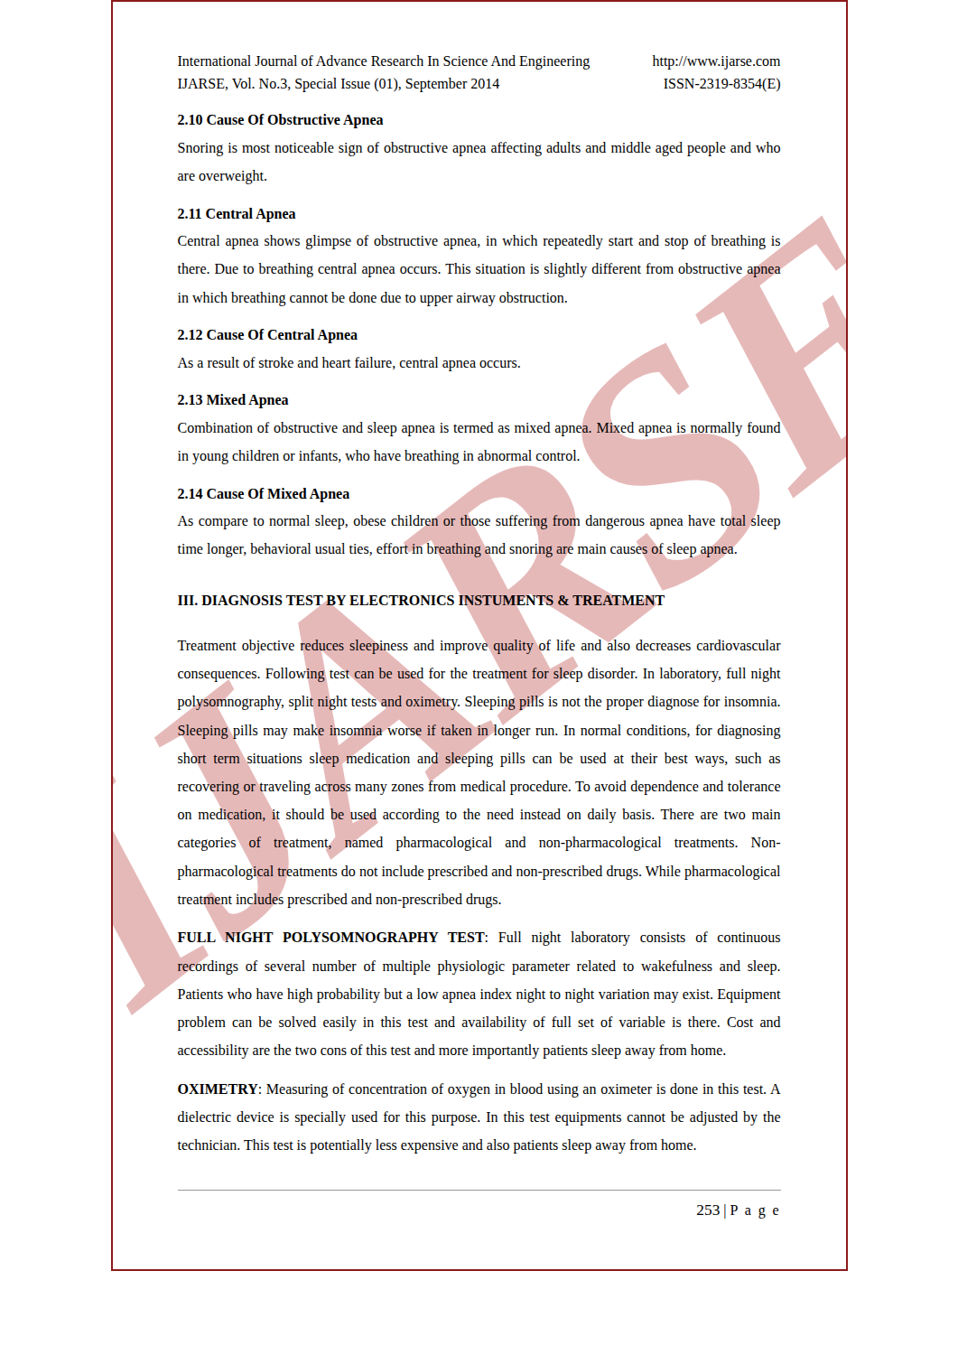IJARSE
International Journal of Advance Research In Science And Engineering
http://www.ijarse.com
IJARSE, Vol. No.3, Special Issue (01), September 2014
ISSN-2319-8354(E)
2.10 Cause Of Obstructive Apnea
Snoring is most noticeable sign of obstructive apnea affecting adults and middle aged people and who are overweight.
2.11 Central Apnea
Central apnea shows glimpse of obstructive apnea, in which repeatedly start and stop of breathing is there. Due to breathing central apnea occurs. This situation is slightly different from obstructive apnea in which breathing cannot be done due to upper airway obstruction.
2.12 Cause Of Central Apnea
As a result of stroke and heart failure, central apnea occurs.
2.13 Mixed Apnea
Combination of obstructive and sleep apnea is termed as mixed apnea. Mixed apnea is normally found in young children or infants, who have breathing in abnormal control.
2.14 Cause Of Mixed Apnea
As compare to normal sleep, obese children or those suffering from dangerous apnea have total sleep time longer, behavioral usual ties, effort in breathing and snoring are main causes of sleep apnea.
III. DIAGNOSIS TEST BY ELECTRONICS INSTUMENTS & TREATMENT
Treatment objective reduces sleepiness and improve quality of life and also decreases cardiovascular consequences. Following test can be used for the treatment for sleep disorder. In laboratory, full night polysomnography, split night tests and oximetry. Sleeping pills is not the proper diagnose for insomnia. Sleeping pills may make insomnia worse if taken in longer run. In normal conditions, for diagnosing short term situations sleep medication and sleeping pills can be used at their best ways, such as recovering or traveling across many zones from medical procedure. To avoid dependence and tolerance on medication, it should be used according to the need instead on daily basis. There are two main categories of treatment, named pharmacological and non-pharmacological treatments. Non-pharmacological treatments do not include prescribed and non-prescribed drugs. While pharmacological treatment includes prescribed and non-prescribed drugs.
FULL NIGHT POLYSOMNOGRAPHY TEST: Full night laboratory consists of continuous recordings of several number of multiple physiologic parameter related to wakefulness and sleep. Patients who have high probability but a low apnea index night to night variation may exist. Equipment problem can be solved easily in this test and availability of full set of variable is there. Cost and accessibility are the two cons of this test and more importantly patients sleep away from home.
OXIMETRY: Measuring of concentration of oxygen in blood using an oximeter is done in this test. A dielectric device is specially used for this purpose. In this test equipments cannot be adjusted by the technician. This test is potentially less expensive and also patients sleep away from home.
253 | P a g e